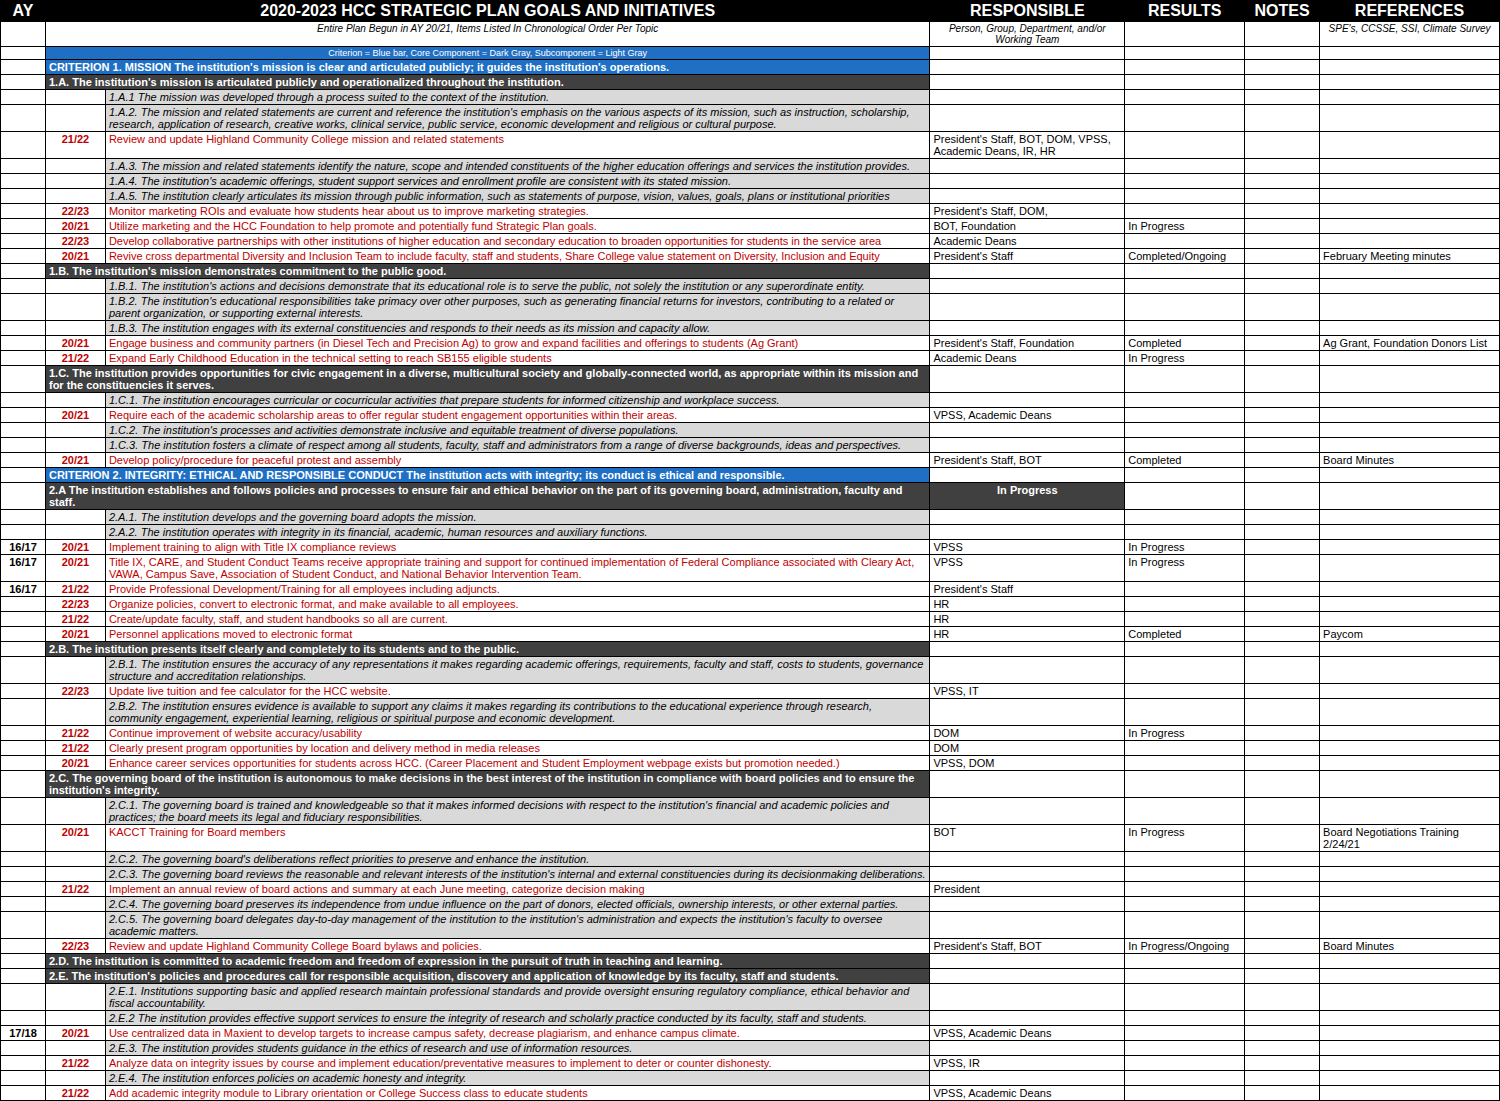| AY | 2020-2023 HCC STRATEGIC PLAN GOALS AND INITIATIVES | RESPONSIBLE | RESULTS | NOTES | REFERENCES |
| | Entire Plan Begun in AY 20/21, Items Listed In Chronological Order Per Topic | Person, Group, Department, and/or Working Team | | | SPE's, CCSSE, SSI, Climate Survey |
| | Criterion = Blue bar, Core Component = Dark Gray, Subcomponent = Light Gray | | | | |
| | CRITERION 1. MISSION The institution's mission is clear and articulated publicly; it guides the institution's operations. | | | | |
| | 1.A. The institution's mission is articulated publicly and operationalized throughout the institution. | | | | |
| | | 1.A.1 The mission was developed through a process suited to the context of the institution. | | | | |
| | | 1.A.2. The mission and related statements are current and reference the institution's emphasis on the various aspects of its mission, such as instruction, scholarship, research, application of research, creative works, clinical service, public service, economic development and religious or cultural purpose. | | | | |
| | 21/22 | Review and update Highland Community College mission and related statements | President's Staff, BOT, DOM, VPSS, Academic Deans, IR, HR | | | |
| | | 1.A.3. The mission and related statements identify the nature, scope and intended constituents of the higher education offerings and services the institution provides. | | | | |
| | | 1.A.4. The institution's academic offerings, student support services and enrollment profile are consistent with its stated mission. | | | | |
| | | 1.A.5. The institution clearly articulates its mission through public information, such as statements of purpose, vision, values, goals, plans or institutional priorities | | | | |
| | 22/23 | Monitor marketing ROIs and evaluate how students hear about us to improve marketing strategies. | President's Staff, DOM, | | | |
| | 20/21 | Utilize marketing and the HCC Foundation to help promote and potentially fund Strategic Plan goals. | BOT, Foundation | In Progress | | |
| | 22/23 | Develop collaborative partnerships with other institutions of higher education and secondary education to broaden opportunities for students in the service area | Academic Deans | | | |
| | 20/21 | Revive cross departmental Diversity and Inclusion Team to include faculty, staff and students, Share College value statement on Diversity, Inclusion and Equity | President's Staff | Completed/Ongoing | | February Meeting minutes |
| | 1.B. The institution's mission demonstrates commitment to the public good. | | | | |
| | | 1.B.1. The institution's actions and decisions demonstrate that its educational role is to serve the public, not solely the institution or any superordinate entity. | | | | |
| | | 1.B.2. The institution's educational responsibilities take primacy over other purposes, such as generating financial returns for investors, contributing to a related or parent organization, or supporting external interests. | | | | |
| | | 1.B.3. The institution engages with its external constituencies and responds to their needs as its mission and capacity allow. | | | | |
| | 20/21 | Engage business and community partners (in Diesel Tech and Precision Ag) to grow and expand facilities and offerings to students (Ag Grant) | President's Staff, Foundation | Completed | | Ag Grant, Foundation Donors List |
| | 21/22 | Expand Early Childhood Education in the technical setting to reach SB155 eligible students | Academic Deans | In Progress | | |
| | 1.C. The institution provides opportunities for civic engagement in a diverse, multicultural society and globally-connected world, as appropriate within its mission and for the constituencies it serves. | | | | |
| | | 1.C.1. The institution encourages curricular or cocurricular activities that prepare students for informed citizenship and workplace success. | | | | |
| | 20/21 | Require each of the academic scholarship areas to offer regular student engagement opportunities within their areas. | VPSS, Academic Deans | | | |
| | | 1.C.2. The institution's processes and activities demonstrate inclusive and equitable treatment of diverse populations. | | | | |
| | | 1.C.3. The institution fosters a climate of respect among all students, faculty, staff and administrators from a range of diverse backgrounds, ideas and perspectives. | | | | |
| | 20/21 | Develop policy/procedure for peaceful protest and assembly | President's Staff, BOT | Completed | | Board Minutes |
| | CRITERION 2. INTEGRITY: ETHICAL AND RESPONSIBLE CONDUCT The institution acts with integrity; its conduct is ethical and responsible. | | | | |
| | 2.A The institution establishes and follows policies and processes to ensure fair and ethical behavior on the part of its governing board, administration, faculty and staff. | In Progress | | | |
| | | 2.A.1. The institution develops and the governing board adopts the mission. | | | | |
| | | 2.A.2. The institution operates with integrity in its financial, academic, human resources and auxiliary functions. | | | | |
| 16/17 | 20/21 | Implement training to align with Title IX compliance reviews | VPSS | In Progress | | |
| 16/17 | 20/21 | Title IX, CARE, and Student Conduct Teams receive appropriate training and support for continued implementation of Federal Compliance associated with Cleary Act, VAWA, Campus Save, Association of Student Conduct, and National Behavior Intervention Team. | VPSS | In Progress | | |
| 16/17 | 21/22 | Provide Professional Development/Training for all employees including adjuncts. | President's Staff | | | |
| | 22/23 | Organize policies, convert to electronic format, and make available to all employees. | HR | | | |
| | 21/22 | Create/update faculty, staff, and student handbooks so all are current. | HR | | | |
| | 20/21 | Personnel applications moved to electronic format | HR | Completed | | Paycom |
| | 2.B. The institution presents itself clearly and completely to its students and to the public. | | | | |
| | | 2.B.1. The institution ensures the accuracy of any representations it makes regarding academic offerings, requirements, faculty and staff, costs to students, governance structure and accreditation relationships. | | | | |
| | 22/23 | Update live tuition and fee calculator for the HCC website. | VPSS, IT | | | |
| | | 2.B.2. The institution ensures evidence is available to support any claims it makes regarding its contributions to the educational experience through research, community engagement, experiential learning, religious or spiritual purpose and economic development. | | | | |
| | 21/22 | Continue improvement of website accuracy/usability | DOM | In Progress | | |
| | 21/22 | Clearly present program opportunities by location and delivery method in media releases | DOM | | | |
| | 20/21 | Enhance career services opportunities for students across HCC. (Career Placement and Student Employment webpage exists but promotion needed.) | VPSS, DOM | | | |
| | 2.C. The governing board of the institution is autonomous to make decisions in the best interest of the institution in compliance with board policies and to ensure the institution's integrity. | | | | |
| | | 2.C.1. The governing board is trained and knowledgeable so that it makes informed decisions with respect to the institution's financial and academic policies and practices; the board meets its legal and fiduciary responsibilities. | | | | |
| | 20/21 | KACCT Training for Board members | BOT | In Progress | | Board Negotiations Training 2/24/21 |
| | | 2.C.2. The governing board's deliberations reflect priorities to preserve and enhance the institution. | | | | |
| | | 2.C.3. The governing board reviews the reasonable and relevant interests of the institution's internal and external constituencies during its decisionmaking deliberations. | | | | |
| | 21/22 | Implement an annual review of board actions and summary at each June meeting, categorize decision making | President | | | |
| | | 2.C.4. The governing board preserves its independence from undue influence on the part of donors, elected officials, ownership interests, or other external parties. | | | | |
| | | 2.C.5. The governing board delegates day-to-day management of the institution to the institution's administration and expects the institution's faculty to oversee academic matters. | | | | |
| | 22/23 | Review and update Highland Community College Board bylaws and policies. | President's Staff, BOT | In Progress/Ongoing | | Board Minutes |
| | 2.D. The institution is committed to academic freedom and freedom of expression in the pursuit of truth in teaching and learning. | | | | |
| | 2.E. The institution's policies and procedures call for responsible acquisition, discovery and application of knowledge by its faculty, staff and students. | | | | |
| | | 2.E.1. Institutions supporting basic and applied research maintain professional standards and provide oversight ensuring regulatory compliance, ethical behavior and fiscal accountability. | | | | |
| | | 2.E.2 The institution provides effective support services to ensure the integrity of research and scholarly practice conducted by its faculty, staff and students. | | | | |
| 17/18 | 20/21 | Use centralized data in Maxient to develop targets to increase campus safety, decrease plagiarism, and enhance campus climate. | VPSS, Academic Deans | | | |
| | | 2.E.3. The institution provides students guidance in the ethics of research and use of information resources. | | | | |
| | 21/22 | Analyze data on integrity issues by course and implement education/preventative measures to implement to deter or counter dishonesty. | VPSS, IR | | | |
| | | 2.E.4. The institution enforces policies on academic honesty and integrity. | | | | |
| | 21/22 | Add academic integrity module to Library orientation or College Success class to educate students | VPSS, Academic Deans | | | |